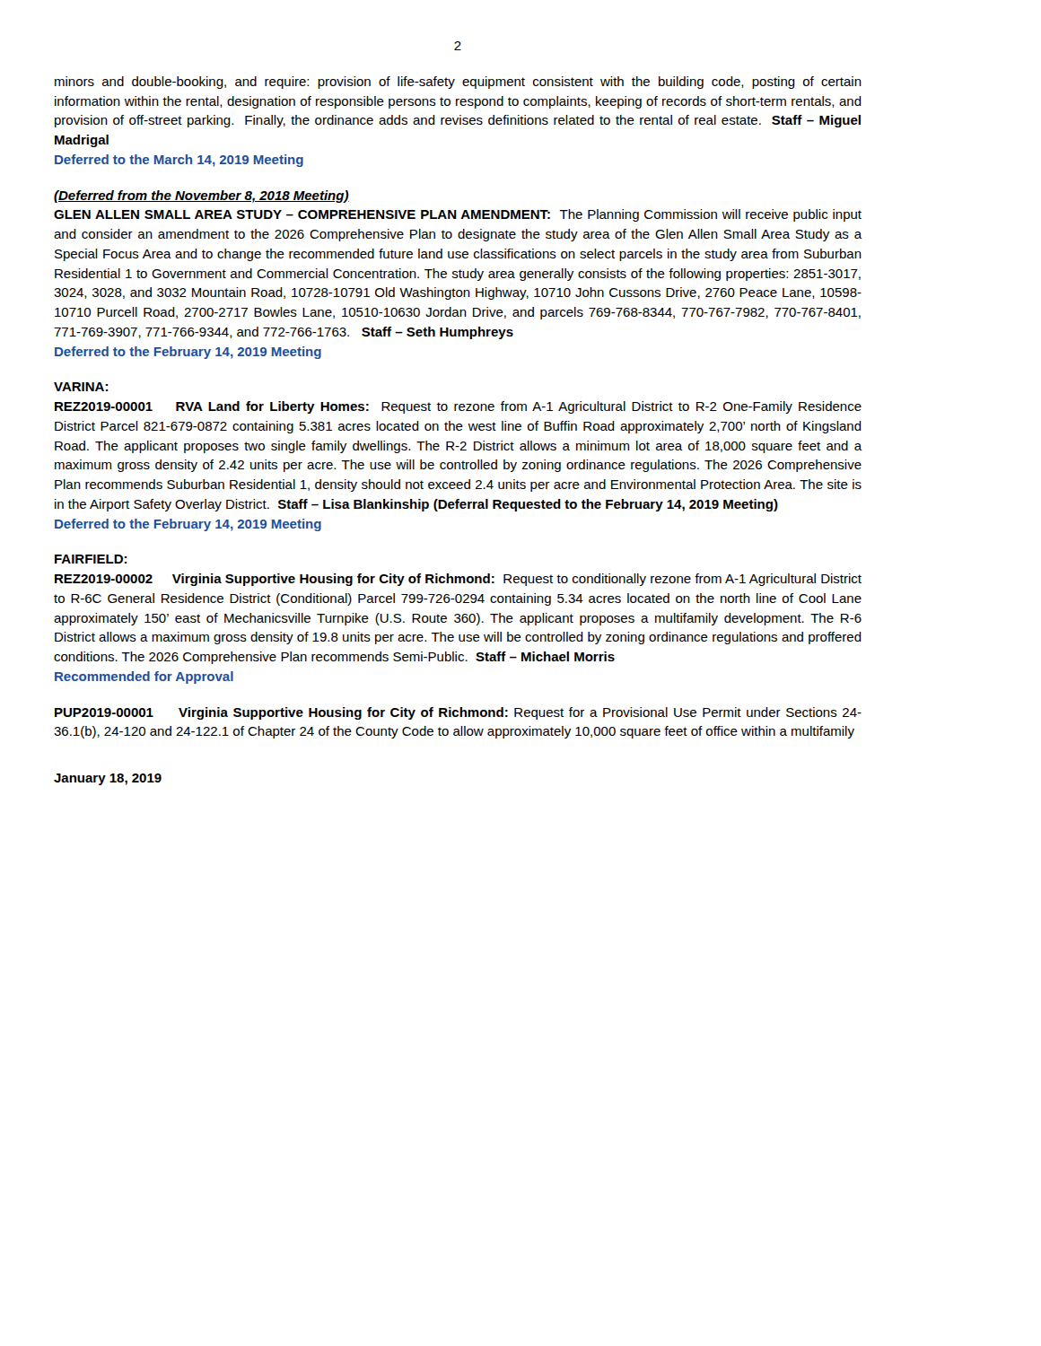2
minors and double-booking, and require: provision of life-safety equipment consistent with the building code, posting of certain information within the rental, designation of responsible persons to respond to complaints, keeping of records of short-term rentals, and provision of off-street parking. Finally, the ordinance adds and revises definitions related to the rental of real estate. Staff – Miguel Madrigal
Deferred to the March 14, 2019 Meeting
(Deferred from the November 8, 2018 Meeting)
GLEN ALLEN SMALL AREA STUDY – COMPREHENSIVE PLAN AMENDMENT: The Planning Commission will receive public input and consider an amendment to the 2026 Comprehensive Plan to designate the study area of the Glen Allen Small Area Study as a Special Focus Area and to change the recommended future land use classifications on select parcels in the study area from Suburban Residential 1 to Government and Commercial Concentration. The study area generally consists of the following properties: 2851-3017, 3024, 3028, and 3032 Mountain Road, 10728-10791 Old Washington Highway, 10710 John Cussons Drive, 2760 Peace Lane, 10598-10710 Purcell Road, 2700-2717 Bowles Lane, 10510-10630 Jordan Drive, and parcels 769-768-8344, 770-767-7982, 770-767-8401, 771-769-3907, 771-766-9344, and 772-766-1763. Staff – Seth Humphreys
Deferred to the February 14, 2019 Meeting
VARINA:
REZ2019-00001 RVA Land for Liberty Homes: Request to rezone from A-1 Agricultural District to R-2 One-Family Residence District Parcel 821-679-0872 containing 5.381 acres located on the west line of Buffin Road approximately 2,700’ north of Kingsland Road. The applicant proposes two single family dwellings. The R-2 District allows a minimum lot area of 18,000 square feet and a maximum gross density of 2.42 units per acre. The use will be controlled by zoning ordinance regulations. The 2026 Comprehensive Plan recommends Suburban Residential 1, density should not exceed 2.4 units per acre and Environmental Protection Area. The site is in the Airport Safety Overlay District. Staff – Lisa Blankinship (Deferral Requested to the February 14, 2019 Meeting)
Deferred to the February 14, 2019 Meeting
FAIRFIELD:
REZ2019-00002 Virginia Supportive Housing for City of Richmond: Request to conditionally rezone from A-1 Agricultural District to R-6C General Residence District (Conditional) Parcel 799-726-0294 containing 5.34 acres located on the north line of Cool Lane approximately 150’ east of Mechanicsville Turnpike (U.S. Route 360). The applicant proposes a multifamily development. The R-6 District allows a maximum gross density of 19.8 units per acre. The use will be controlled by zoning ordinance regulations and proffered conditions. The 2026 Comprehensive Plan recommends Semi-Public. Staff – Michael Morris
Recommended for Approval
PUP2019-00001 Virginia Supportive Housing for City of Richmond: Request for a Provisional Use Permit under Sections 24-36.1(b), 24-120 and 24-122.1 of Chapter 24 of the County Code to allow approximately 10,000 square feet of office within a multifamily
January 18, 2019